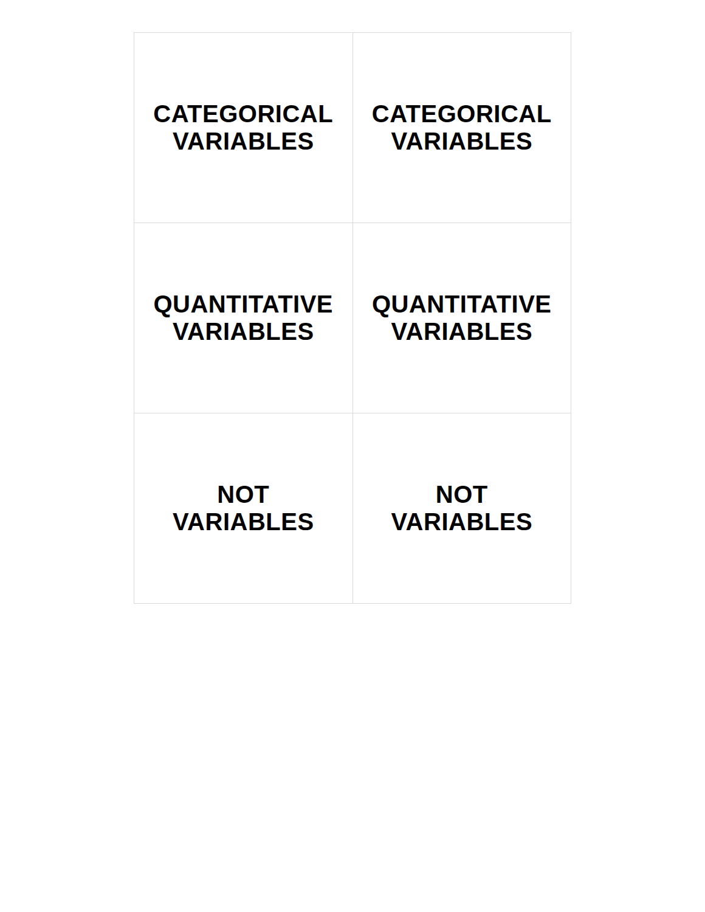| Categorical Variables | Categorical Variables |
| Quantitative Variables | Quantitative Variables |
| Not Variables | Not Variables |